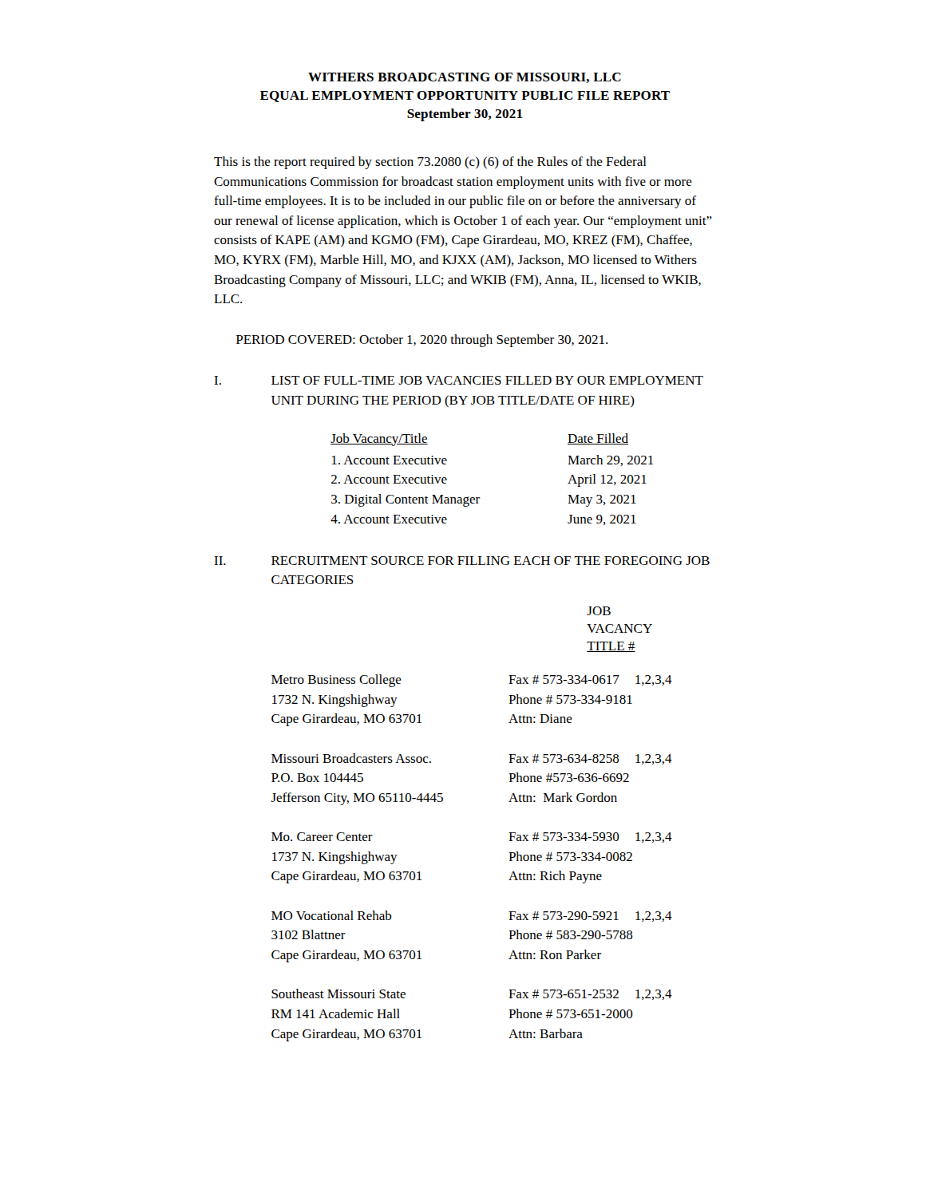WITHERS BROADCASTING OF MISSOURI, LLC EQUAL EMPLOYMENT OPPORTUNITY PUBLIC FILE REPORT September 30, 2021
This is the report required by section 73.2080 (c) (6) of the Rules of the Federal Communications Commission for broadcast station employment units with five or more full-time employees. It is to be included in our public file on or before the anniversary of our renewal of license application, which is October 1 of each year. Our “employment unit” consists of KAPE (AM) and KGMO (FM), Cape Girardeau, MO, KREZ (FM), Chaffee, MO, KYRX (FM), Marble Hill, MO, and KJXX (AM), Jackson, MO licensed to Withers Broadcasting Company of Missouri, LLC; and WKIB (FM), Anna, IL, licensed to WKIB, LLC.
PERIOD COVERED: October 1, 2020 through September 30, 2021.
I.
LIST OF FULL-TIME JOB VACANCIES FILLED BY OUR EMPLOYMENT UNIT DURING THE PERIOD (BY JOB TITLE/DATE OF HIRE)
| Job Vacancy/Title | Date Filled |
| --- | --- |
| 1. Account Executive | March 29, 2021 |
| 2. Account Executive | April 12, 2021 |
| 3. Digital Content Manager | May 3, 2021 |
| 4. Account Executive | June 9, 2021 |
II.
RECRUITMENT SOURCE FOR FILLING EACH OF THE FOREGOING JOB CATEGORIES
JOB
VACANCY
TITLE #
Metro Business College
1732 N. Kingshighway
Cape Girardeau, MO 63701
Fax # 573-334-0617
Phone # 573-334-9181
Attn: Diane
1,2,3,4
Missouri Broadcasters Assoc.
P.O. Box 104445
Jefferson City, MO 65110-4445
Fax # 573-634-8258
Phone #573-636-6692
Attn: Mark Gordon
1,2,3,4
Mo. Career Center
1737 N. Kingshighway
Cape Girardeau, MO 63701
Fax # 573-334-5930
Phone # 573-334-0082
Attn: Rich Payne
1,2,3,4
MO Vocational Rehab
3102 Blattner
Cape Girardeau, MO 63701
Fax # 573-290-5921
Phone # 583-290-5788
Attn: Ron Parker
1,2,3,4
Southeast Missouri State
RM 141 Academic Hall
Cape Girardeau, MO 63701
Fax # 573-651-2532
Phone # 573-651-2000
Attn: Barbara
1,2,3,4